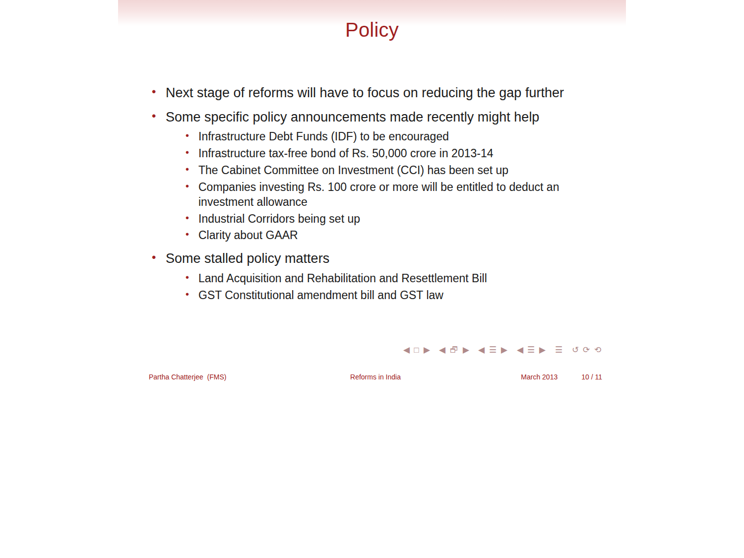Policy
Next stage of reforms will have to focus on reducing the gap further
Some specific policy announcements made recently might help
Infrastructure Debt Funds (IDF) to be encouraged
Infrastructure tax-free bond of Rs. 50,000 crore in 2013-14
The Cabinet Committee on Investment (CCI) has been set up
Companies investing Rs. 100 crore or more will be entitled to deduct an investment allowance
Industrial Corridors being set up
Clarity about GAAR
Some stalled policy matters
Land Acquisition and Rehabilitation and Resettlement Bill
GST Constitutional amendment bill and GST law
◀ □ ▶ ◀ 🗗 ▶ ◀ ☰ ▶ ◀ ☰ ▶ ☰ ↺ ⟳ ⟲
Partha Chatterjee (FMS) Reforms in India March 201310 / 11